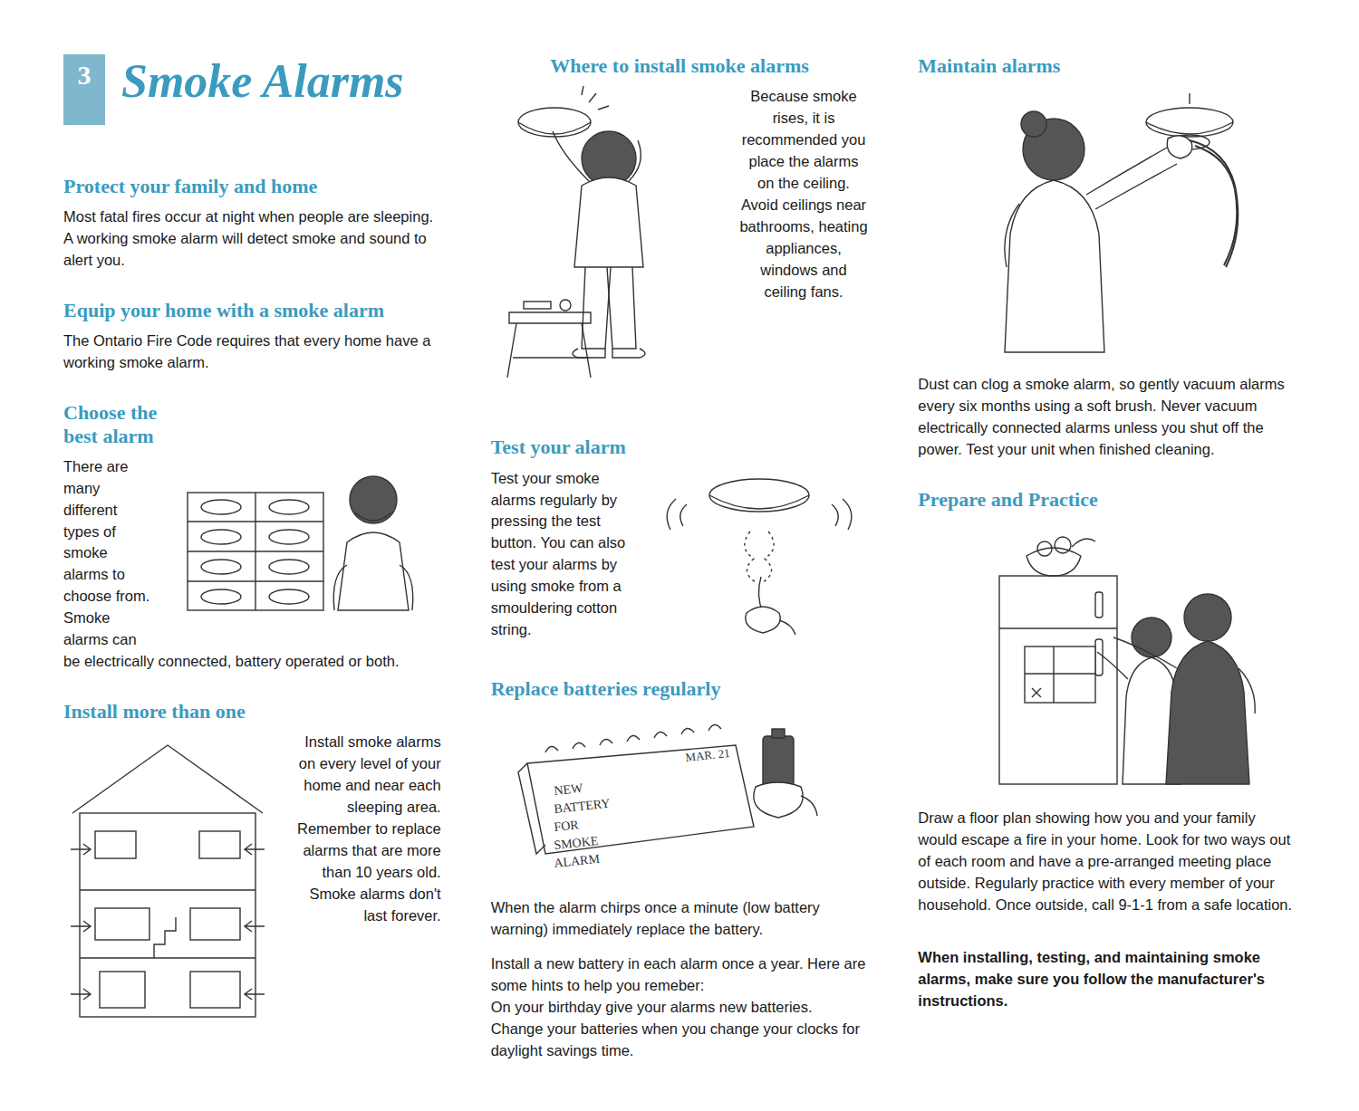3
Smoke Alarms
Protect your family and home
Most fatal fires occur at night when people are sleeping. A working smoke alarm will detect smoke and sound to alert you.
Equip your home with a smoke alarm
The Ontario Fire Code requires that every home have a working smoke alarm.
Choose the
best alarm
There are many different types of smoke alarms to choose from. Smoke alarms can be electrically connected, battery operated or both.
Install more than one
Install smoke alarms on every level of your home and near each sleeping area. Remember to replace alarms that are more than 10 years old. Smoke alarms don't last forever.
Where to install smoke alarms
Because smoke rises, it is recommended you place the alarms on the ceiling. Avoid ceilings near bathrooms, heating appliances, windows and ceiling fans.
Test your alarm
Test your smoke alarms regularly by pressing the test button. You can also test your alarms by using smoke from a smouldering cotton string.
Replace batteries regularly
NEW BATTERY FOR SMOKE ALARM MAR. 21
When the alarm chirps once a minute (low battery warning) immediately replace the battery.
Install a new battery in each alarm once a year. Here are some hints to help you remeber:
On your birthday give your alarms new batteries. Change your batteries when you change your clocks for daylight savings time.
Maintain alarms
Dust can clog a smoke alarm, so gently vacuum alarms every six months using a soft brush. Never vacuum electrically connected alarms unless you shut off the power. Test your unit when finished cleaning.
Prepare and Practice
Draw a floor plan showing how you and your family would escape a fire in your home. Look for two ways out of each room and have a pre-arranged meeting place outside. Regularly practice with every member of your household. Once outside, call 9-1-1 from a safe location.
When installing, testing, and maintaining smoke alarms, make sure you follow the manufacturer's instructions.